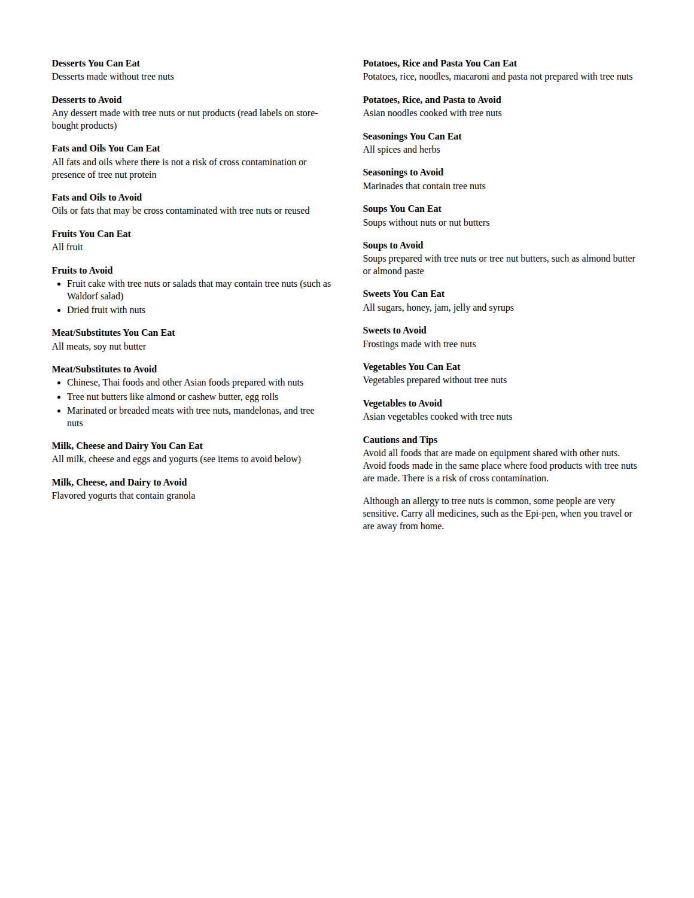Desserts You Can Eat
Desserts made without tree nuts
Desserts to Avoid
Any dessert made with tree nuts or nut products (read labels on store-bought products)
Fats and Oils You Can Eat
All fats and oils where there is not a risk of cross contamination or presence of tree nut protein
Fats and Oils to Avoid
Oils or fats that may be cross contaminated with tree nuts or reused
Fruits You Can Eat
All fruit
Fruits to Avoid
Fruit cake with tree nuts or salads that may contain tree nuts (such as Waldorf salad)
Dried fruit with nuts
Meat/Substitutes You Can Eat
All meats, soy nut butter
Meat/Substitutes to Avoid
Chinese, Thai foods and other Asian foods prepared with nuts
Tree nut butters like almond or cashew butter, egg rolls
Marinated or breaded meats with tree nuts, mandelonas, and tree nuts
Milk, Cheese and Dairy You Can Eat
All milk, cheese and eggs and yogurts (see items to avoid below)
Milk, Cheese, and Dairy to Avoid
Flavored yogurts that contain granola
Potatoes, Rice and Pasta You Can Eat
Potatoes, rice, noodles, macaroni and pasta not prepared with tree nuts
Potatoes, Rice, and Pasta to Avoid
Asian noodles cooked with tree nuts
Seasonings You Can Eat
All spices and herbs
Seasonings to Avoid
Marinades that contain tree nuts
Soups You Can Eat
Soups without nuts or nut butters
Soups to Avoid
Soups prepared with tree nuts or tree nut butters, such as almond butter or almond paste
Sweets You Can Eat
All sugars, honey, jam, jelly and syrups
Sweets to Avoid
Frostings made with tree nuts
Vegetables You Can Eat
Vegetables prepared without tree nuts
Vegetables to Avoid
Asian vegetables cooked with tree nuts
Cautions and Tips
Avoid all foods that are made on equipment shared with other nuts. Avoid foods made in the same place where food products with tree nuts are made. There is a risk of cross contamination.
Although an allergy to tree nuts is common, some people are very sensitive. Carry all medicines, such as the Epi-pen, when you travel or are away from home.